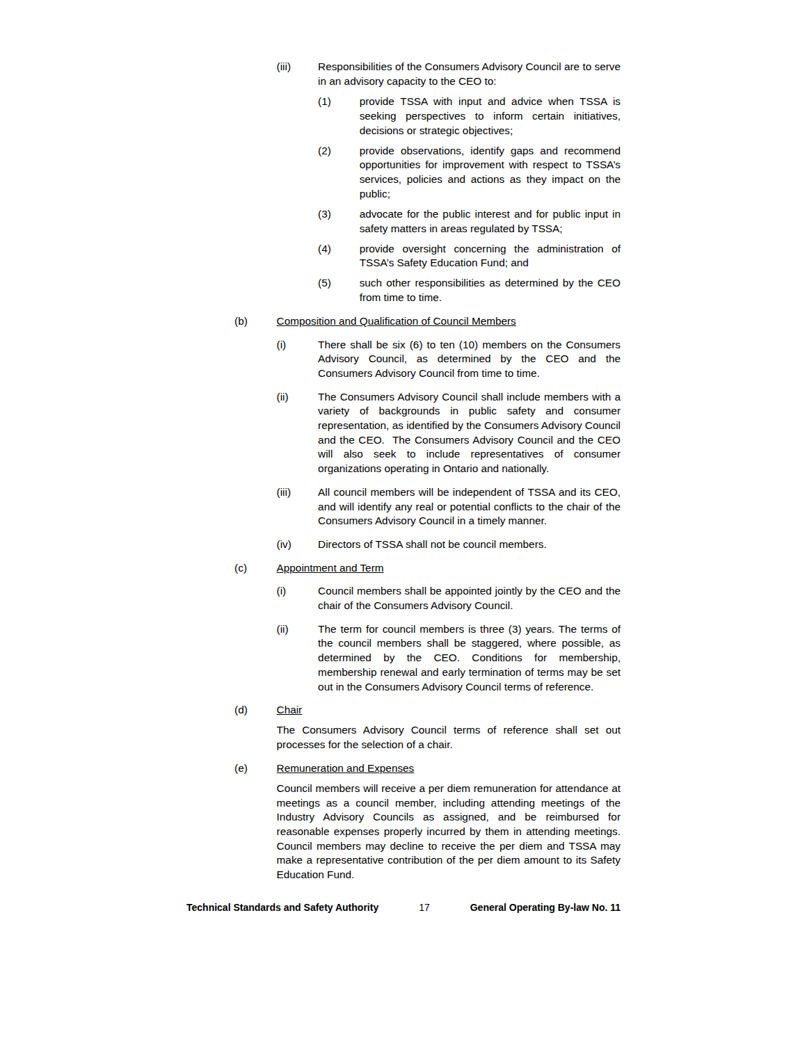(iii)
Responsibilities of the Consumers Advisory Council are to serve in an advisory capacity to the CEO to:
(1)
provide TSSA with input and advice when TSSA is seeking perspectives to inform certain initiatives, decisions or strategic objectives;
(2)
provide observations, identify gaps and recommend opportunities for improvement with respect to TSSA’s services, policies and actions as they impact on the public;
(3)
advocate for the public interest and for public input in safety matters in areas regulated by TSSA;
(4)
provide oversight concerning the administration of TSSA’s Safety Education Fund; and
(5)
such other responsibilities as determined by the CEO from time to time.
(b)
Composition and Qualification of Council Members
(i)
There shall be six (6) to ten (10) members on the Consumers Advisory Council, as determined by the CEO and the Consumers Advisory Council from time to time.
(ii)
The Consumers Advisory Council shall include members with a variety of backgrounds in public safety and consumer representation, as identified by the Consumers Advisory Council and the CEO. The Consumers Advisory Council and the CEO will also seek to include representatives of consumer organizations operating in Ontario and nationally.
(iii)
All council members will be independent of TSSA and its CEO, and will identify any real or potential conflicts to the chair of the Consumers Advisory Council in a timely manner.
(iv)
Directors of TSSA shall not be council members.
(c)
Appointment and Term
(i)
Council members shall be appointed jointly by the CEO and the chair of the Consumers Advisory Council.
(ii)
The term for council members is three (3) years. The terms of the council members shall be staggered, where possible, as determined by the CEO. Conditions for membership, membership renewal and early termination of terms may be set out in the Consumers Advisory Council terms of reference.
(d)
Chair
The Consumers Advisory Council terms of reference shall set out processes for the selection of a chair.
(e)
Remuneration and Expenses
Council members will receive a per diem remuneration for attendance at meetings as a council member, including attending meetings of the Industry Advisory Councils as assigned, and be reimbursed for reasonable expenses properly incurred by them in attending meetings. Council members may decline to receive the per diem and TSSA may make a representative contribution of the per diem amount to its Safety Education Fund.
Technical Standards and Safety Authority
17
General Operating By-law No. 11